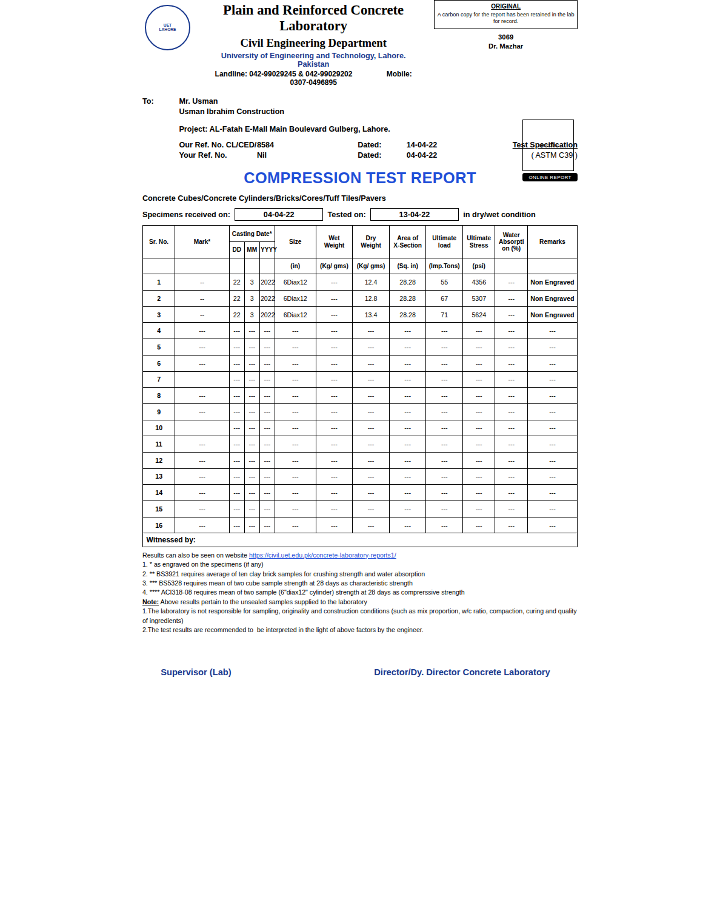UET
LAHORE
Plain and Reinforced Concrete Laboratory
Civil Engineering Department
University of Engineering and Technology, Lahore. Pakistan
Landline: 042-99029245 & 042-99029202 Mobile: 0307-0496895
ORIGINAL A carbon copy for the report has been retained in the lab for record.
3069
Dr. Mazhar
QR CODE
ONLINE REPORT
| To: | Mr. Usman | | | |
| | Usman Ibrahim Construction | | | |
| | Project: AL-Fatah E-Mall Main Boulevard Gulberg, Lahore. |
| | Our Ref. No. CL/CED/ | 8584 | | Dated: | 14-04-22 | Test Specification |
| | Your Ref. No. | Nil | | Dated: | 04-04-22 | ( ASTM C39 ) |
COMPRESSION TEST REPORT
Concrete Cubes/Concrete Cylinders/Bricks/Cores/Tuff Tiles/Pavers
Specimens received on: 04-04-22 Tested on: 13-04-22 in dry/wet condition
| Sr. No. | Mark* | Casting Date* | Size | Wet Weight | Dry Weight | Area of X-Section | Ultimate load | Ultimate Stress | Water Absorpti on (%) | Remarks |
| --- | --- | --- | --- | --- | --- | --- | --- | --- | --- | --- |
| DD | MM | YYYY |
| | | | | | (in) | (Kg/ gms) | (Kg/ gms) | (Sq. in) | (Imp.Tons) | (psi) | | |
| 1 | -- | 22 | 3 | 2022 | 6Diax12 | --- | 12.4 | 28.28 | 55 | 4356 | --- | Non Engraved |
| 2 | -- | 22 | 3 | 2022 | 6Diax12 | --- | 12.8 | 28.28 | 67 | 5307 | --- | Non Engraved |
| 3 | -- | 22 | 3 | 2022 | 6Diax12 | --- | 13.4 | 28.28 | 71 | 5624 | --- | Non Engraved |
| 4 | --- | --- | --- | --- | --- | --- | --- | --- | --- | --- | --- | --- |
| 5 | --- | --- | --- | --- | --- | --- | --- | --- | --- | --- | --- | --- |
| 6 | --- | --- | --- | --- | --- | --- | --- | --- | --- | --- | --- | --- |
| 7 | | --- | --- | --- | --- | --- | --- | --- | --- | --- | --- | --- |
| 8 | --- | --- | --- | --- | --- | --- | --- | --- | --- | --- | --- | --- |
| 9 | --- | --- | --- | --- | --- | --- | --- | --- | --- | --- | --- | --- |
| 10 | | --- | --- | --- | --- | --- | --- | --- | --- | --- | --- | --- |
| 11 | --- | --- | --- | --- | --- | --- | --- | --- | --- | --- | --- | --- |
| 12 | --- | --- | --- | --- | --- | --- | --- | --- | --- | --- | --- | --- |
| 13 | --- | --- | --- | --- | --- | --- | --- | --- | --- | --- | --- | --- |
| 14 | --- | --- | --- | --- | --- | --- | --- | --- | --- | --- | --- | --- |
| 15 | --- | --- | --- | --- | --- | --- | --- | --- | --- | --- | --- | --- |
| 16 | --- | --- | --- | --- | --- | --- | --- | --- | --- | --- | --- | --- |
Witnessed by:
Results can also be seen on website https://civil.uet.edu.pk/concrete-laboratory-reports1/
1. * as engraved on the specimens (if any)
2. ** BS3921 requires average of ten clay brick samples for crushing strength and water absorption
3. *** BS5328 requires mean of two cube sample strength at 28 days as characteristic strength
4. **** ACI318-08 requires mean of two sample (6"diax12" cylinder) strength at 28 days as comprerssive strength
Note: Above results pertain to the unsealed samples supplied to the laboratory
1.The laboratory is not responsible for sampling, originality and construction conditions (such as mix proportion, w/c ratio, compaction, curing and quality of ingredients)
2.The test results are recommended to be interpreted in the light of above factors by the engineer.
Supervisor (Lab)
Director/Dy. Director Concrete Laboratory